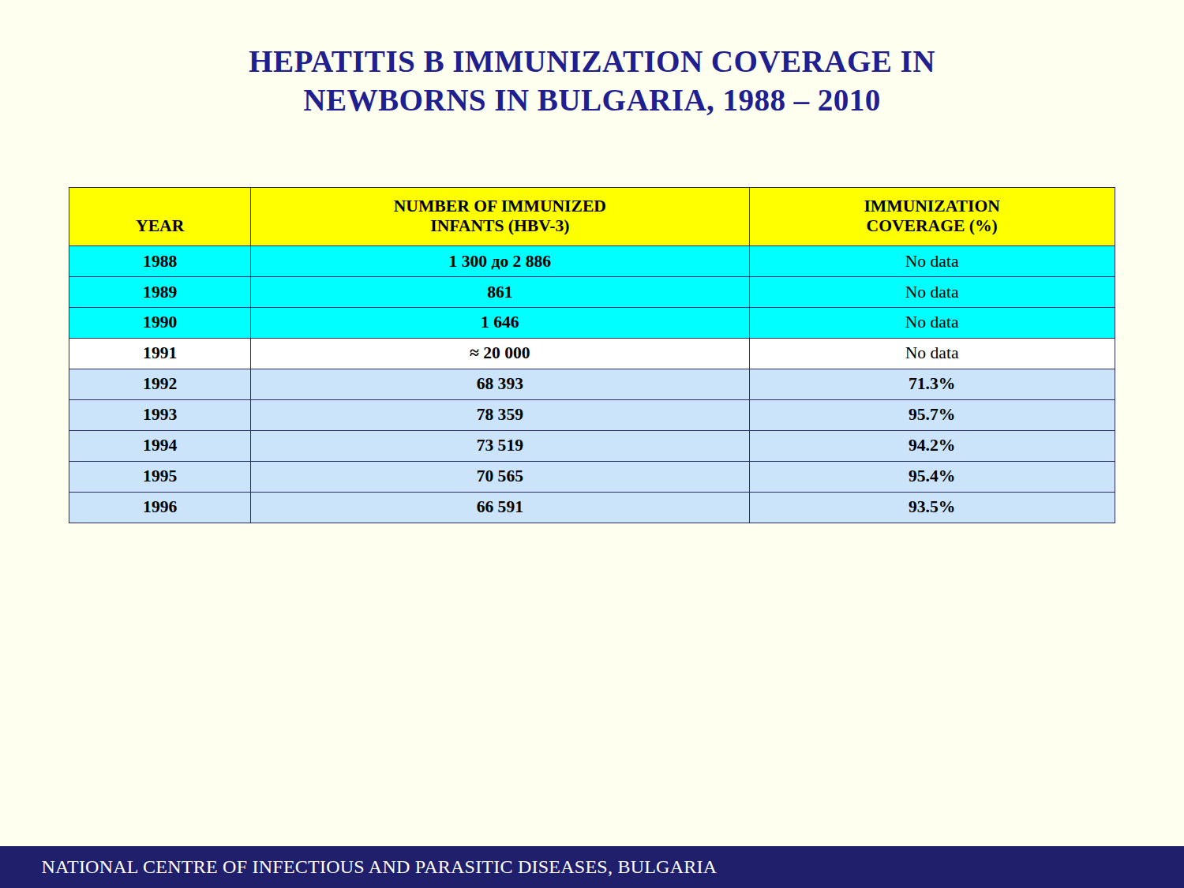HEPATITIS B IMMUNIZATION COVERAGE IN
NEWBORNS IN BULGARIA, 1988 – 2010
| YEAR | NUMBER OF IMMUNIZED INFANTS (HBV-3) | IMMUNIZATION COVERAGE (%) |
| --- | --- | --- |
| 1988 | 1 300 до 2 886 | No data |
| 1989 | 861 | No data |
| 1990 | 1 646 | No data |
| 1991 | ≈ 20 000 | No data |
| 1992 | 68 393 | 71.3% |
| 1993 | 78 359 | 95.7% |
| 1994 | 73 519 | 94.2% |
| 1995 | 70 565 | 95.4% |
| 1996 | 66 591 | 93.5% |
NATIONAL CENTRE OF INFECTIOUS AND PARASITIC DISEASES, BULGARIA